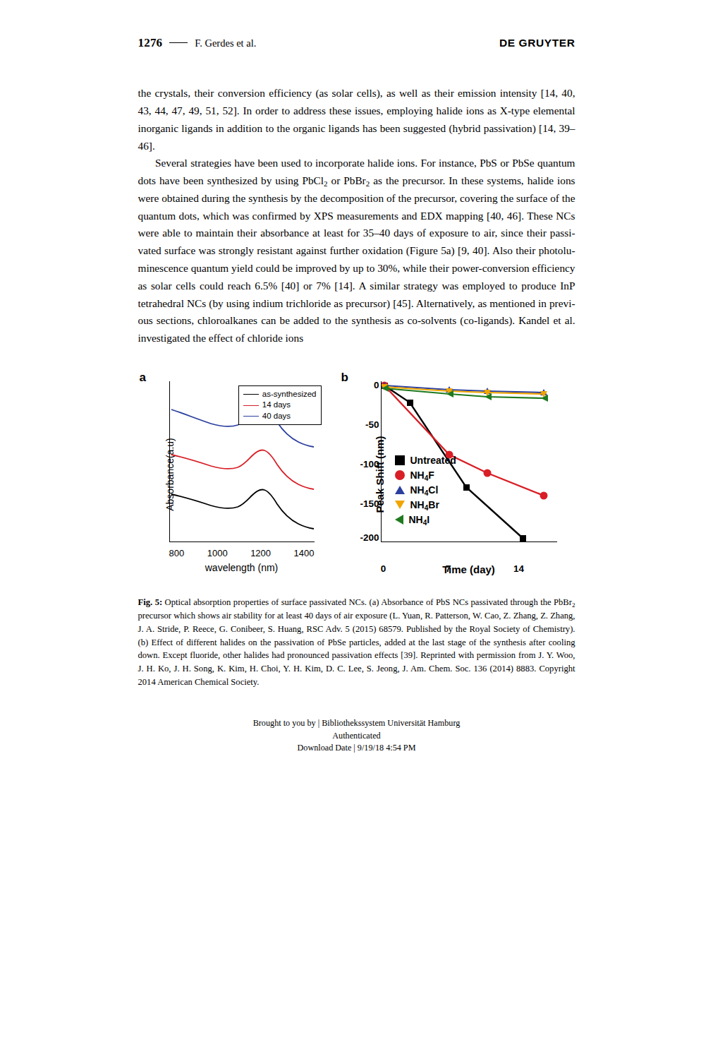1276 F. Gerdes et al.
DE GRUYTER
the crystals, their conversion efficiency (as solar cells), as well as their emission intensity [14, 40, 43, 44, 47, 49, 51, 52]. In order to address these issues, employing halide ions as X-type elemental inorganic ligands in addition to the organic ligands has been suggested (hybrid passivation) [14, 39–46].
Several strategies have been used to incorporate halide ions. For instance, PbS or PbSe quantum dots have been synthesized by using PbCl2 or PbBr2 as the precursor. In these systems, halide ions were obtained during the synthesis by the decomposition of the precursor, covering the surface of the quantum dots, which was confirmed by XPS measurements and EDX mapping [40, 46]. These NCs were able to maintain their absorbance at least for 35–40 days of exposure to air, since their passivated surface was strongly resistant against further oxidation (Figure 5a) [9, 40]. Also their photoluminescence quantum yield could be improved by up to 30%, while their power-conversion efficiency as solar cells could reach 6.5% [40] or 7% [14]. A similar strategy was employed to produce InP tetrahedral NCs (by using indium trichloride as precursor) [45]. Alternatively, as mentioned in previous sections, chloroalkanes can be added to the synthesis as co-solvents (co-ligands). Kandel et al. investigated the effect of chloride ions
a
Absorbance(a.u)
as-synthesized
14 days
40 days
800100012001400
wavelength (nm)
b
Peak Shift (nm)
0 -50 -100 -150 -200
Untreated
NH4F
NH4Cl
NH4Br
NH4I
0 7 14
Time (day)
Fig. 5: Optical absorption properties of surface passivated NCs. (a) Absorbance of PbS NCs passivated through the PbBr2 precursor which shows air stability for at least 40 days of air exposure (L. Yuan, R. Patterson, W. Cao, Z. Zhang, Z. Zhang, J. A. Stride, P. Reece, G. Conibeer, S. Huang, RSC Adv. 5 (2015) 68579. Published by the Royal Society of Chemistry). (b) Effect of different halides on the passivation of PbSe particles, added at the last stage of the synthesis after cooling down. Except fluoride, other halides had pronounced passivation effects [39]. Reprinted with permission from J. Y. Woo, J. H. Ko, J. H. Song, K. Kim, H. Choi, Y. H. Kim, D. C. Lee, S. Jeong, J. Am. Chem. Soc. 136 (2014) 8883. Copyright 2014 American Chemical Society.
Brought to you by | Bibliothekssystem Universität Hamburg
Authenticated
Download Date | 9/19/18 4:54 PM